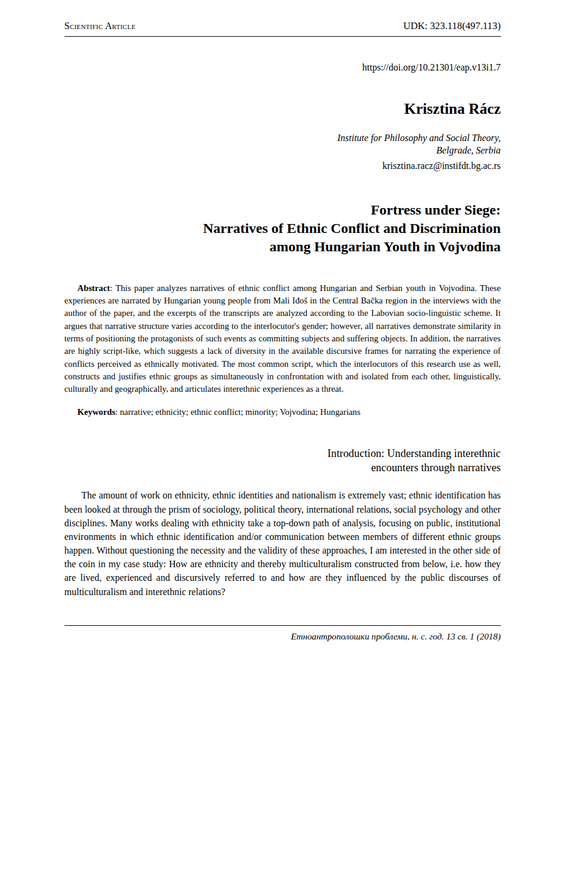Scientific Article UDK: 323.118(497.113)
https://doi.org/10.21301/eap.v13i1.7
Krisztina Rácz
Institute for Philosophy and Social Theory,
Belgrade, Serbia
krisztina.racz@instifdt.bg.ac.rs
Fortress under Siege:
Narratives of Ethnic Conflict and Discrimination
among Hungarian Youth in Vojvodina
Abstract: This paper analyzes narratives of ethnic conflict among Hungarian and Serbian youth in Vojvodina. These experiences are narrated by Hungarian young people from Mali Iđoš in the Central Bačka region in the interviews with the author of the paper, and the excerpts of the transcripts are analyzed according to the Labovian socio-linguistic scheme. It argues that narrative structure varies according to the interlocutor's gender; however, all narratives demonstrate similarity in terms of positioning the protagonists of such events as committing subjects and suffering objects. In addition, the narratives are highly script-like, which suggests a lack of diversity in the available discursive frames for narrating the experience of conflicts perceived as ethnically motivated. The most common script, which the interlocutors of this research use as well, constructs and justifies ethnic groups as simultaneously in confrontation with and isolated from each other, linguistically, culturally and geographically, and articulates interethnic experiences as a threat.
Keywords: narrative; ethnicity; ethnic conflict; minority; Vojvodina; Hungarians
Introduction: Understanding interethnic
encounters through narratives
The amount of work on ethnicity, ethnic identities and nationalism is extremely vast; ethnic identification has been looked at through the prism of sociology, political theory, international relations, social psychology and other disciplines. Many works dealing with ethnicity take a top-down path of analysis, focusing on public, institutional environments in which ethnic identification and/or communication between members of different ethnic groups happen. Without questioning the necessity and the validity of these approaches, I am interested in the other side of the coin in my case study: How are ethnicity and thereby multiculturalism constructed from below, i.e. how they are lived, experienced and discursively referred to and how are they influenced by the public discourses of multiculturalism and interethnic relations?
Етноантрополошки проблеми, н. с. год. 13 св. 1 (2018)